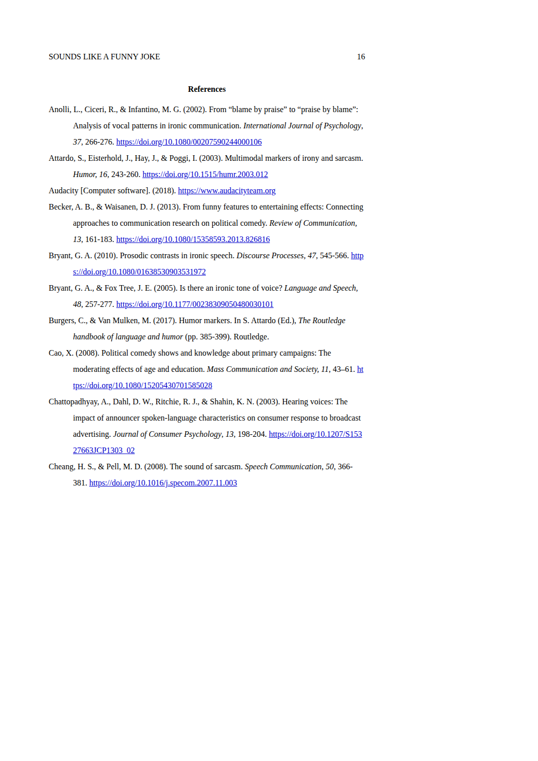Sounds Like a Funny Joke 16
References
Anolli, L., Ciceri, R., & Infantino, M. G. (2002). From “blame by praise” to “praise by blame”: Analysis of vocal patterns in ironic communication. International Journal of Psychology, 37, 266-276. https://doi.org/10.1080/00207590244000106
Attardo, S., Eisterhold, J., Hay, J., & Poggi, I. (2003). Multimodal markers of irony and sarcasm. Humor, 16, 243-260. https://doi.org/10.1515/humr.2003.012
Audacity [Computer software]. (2018). https://www.audacityteam.org
Becker, A. B., & Waisanen, D. J. (2013). From funny features to entertaining effects: Connecting approaches to communication research on political comedy. Review of Communication, 13, 161-183. https://doi.org/10.1080/15358593.2013.826816
Bryant, G. A. (2010). Prosodic contrasts in ironic speech. Discourse Processes, 47, 545-566. https://doi.org/10.1080/01638530903531972
Bryant, G. A., & Fox Tree, J. E. (2005). Is there an ironic tone of voice? Language and Speech, 48, 257-277. https://doi.org/10.1177/00238309050480030101
Burgers, C., & Van Mulken, M. (2017). Humor markers. In S. Attardo (Ed.), The Routledge handbook of language and humor (pp. 385-399). Routledge.
Cao, X. (2008). Political comedy shows and knowledge about primary campaigns: The moderating effects of age and education. Mass Communication and Society, 11, 43–61. https://doi.org/10.1080/15205430701585028
Chattopadhyay, A., Dahl, D. W., Ritchie, R. J., & Shahin, K. N. (2003). Hearing voices: The impact of announcer spoken-language characteristics on consumer response to broadcast advertising. Journal of Consumer Psychology, 13, 198-204. https://doi.org/10.1207/S15327663JCP1303_02
Cheang, H. S., & Pell, M. D. (2008). The sound of sarcasm. Speech Communication, 50, 366-381. https://doi.org/10.1016/j.specom.2007.11.003